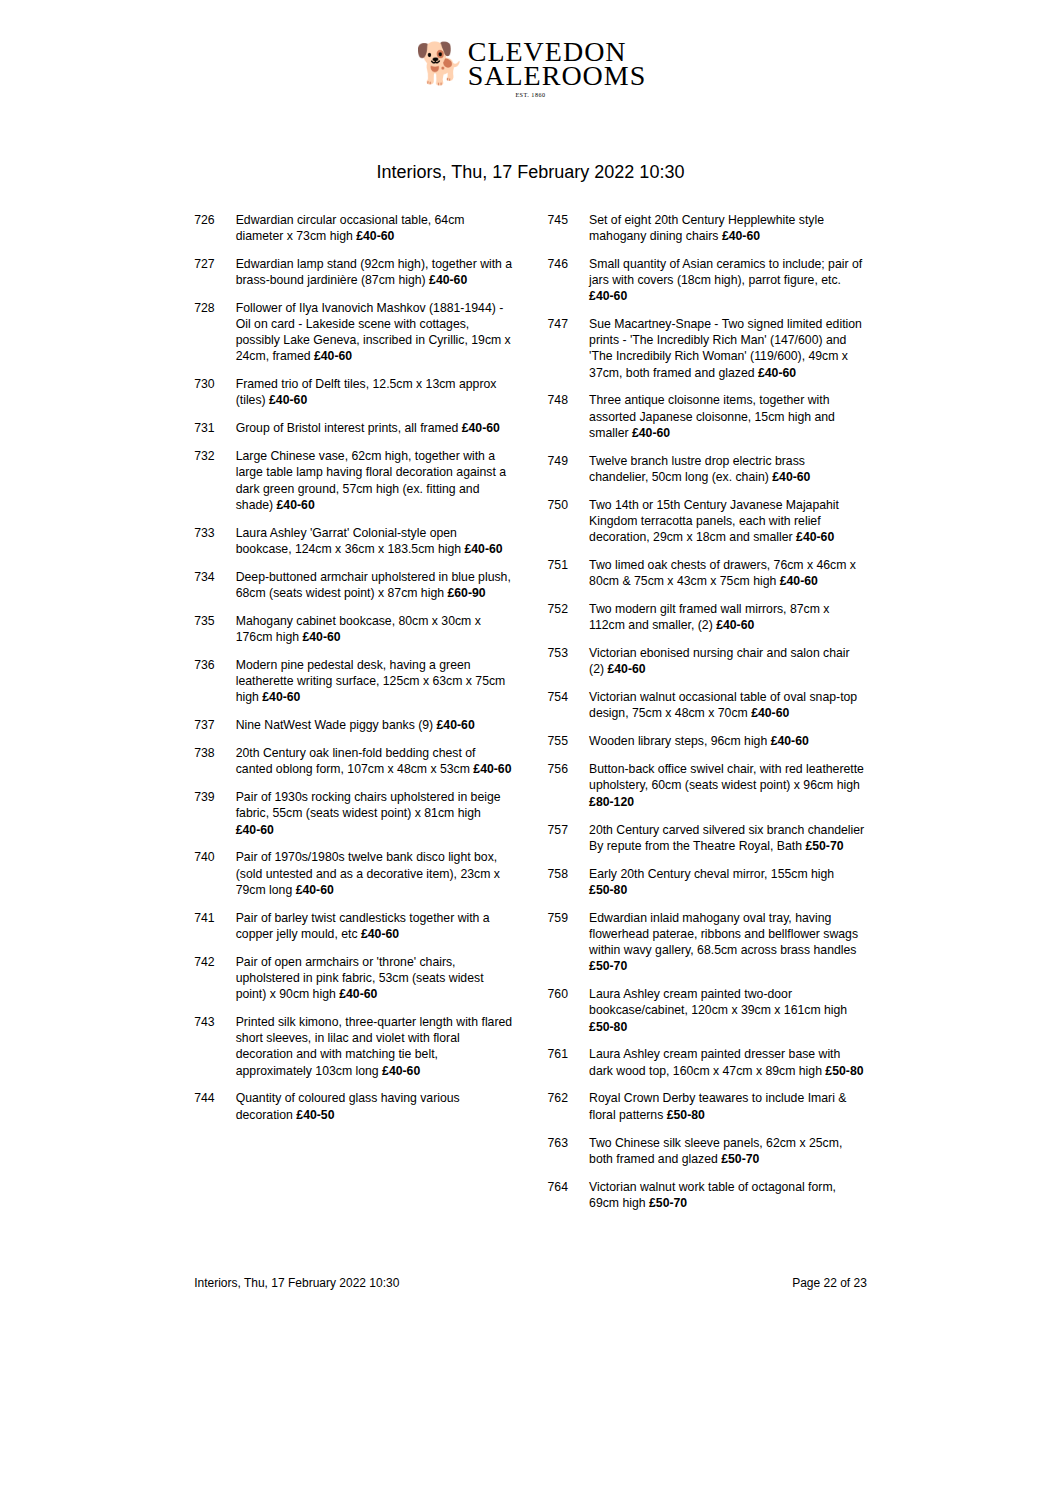🐕 CLEVEDON SALEROOMS
EST. 1860
Interiors, Thu, 17 February 2022 10:30
726
Edwardian circular occasional table, 64cm diameter x 73cm high £40-60
727
Edwardian lamp stand (92cm high), together with a brass-bound jardinière (87cm high) £40-60
728
Follower of Ilya Ivanovich Mashkov (1881-1944) - Oil on card - Lakeside scene with cottages, possibly Lake Geneva, inscribed in Cyrillic, 19cm x 24cm, framed £40-60
730
Framed trio of Delft tiles, 12.5cm x 13cm approx (tiles) £40-60
731
Group of Bristol interest prints, all framed £40-60
732
Large Chinese vase, 62cm high, together with a large table lamp having floral decoration against a dark green ground, 57cm high (ex. fitting and shade) £40-60
733
Laura Ashley 'Garrat' Colonial-style open bookcase, 124cm x 36cm x 183.5cm high £40-60
734
Deep-buttoned armchair upholstered in blue plush, 68cm (seats widest point) x 87cm high £60-90
735
Mahogany cabinet bookcase, 80cm x 30cm x 176cm high £40-60
736
Modern pine pedestal desk, having a green leatherette writing surface, 125cm x 63cm x 75cm high £40-60
737
Nine NatWest Wade piggy banks (9) £40-60
738
20th Century oak linen-fold bedding chest of canted oblong form, 107cm x 48cm x 53cm £40-60
739
Pair of 1930s rocking chairs upholstered in beige fabric, 55cm (seats widest point) x 81cm high £40-60
740
Pair of 1970s/1980s twelve bank disco light box, (sold untested and as a decorative item), 23cm x 79cm long £40-60
741
Pair of barley twist candlesticks together with a copper jelly mould, etc £40-60
742
Pair of open armchairs or 'throne' chairs, upholstered in pink fabric, 53cm (seats widest point) x 90cm high £40-60
743
Printed silk kimono, three-quarter length with flared short sleeves, in lilac and violet with floral decoration and with matching tie belt, approximately 103cm long £40-60
744
Quantity of coloured glass having various decoration £40-50
745
Set of eight 20th Century Hepplewhite style mahogany dining chairs £40-60
746
Small quantity of Asian ceramics to include; pair of jars with covers (18cm high), parrot figure, etc. £40-60
747
Sue Macartney-Snape - Two signed limited edition prints - 'The Incredibly Rich Man' (147/600) and 'The Incredibily Rich Woman' (119/600), 49cm x 37cm, both framed and glazed £40-60
748
Three antique cloisonne items, together with assorted Japanese cloisonne, 15cm high and smaller £40-60
749
Twelve branch lustre drop electric brass chandelier, 50cm long (ex. chain) £40-60
750
Two 14th or 15th Century Javanese Majapahit Kingdom terracotta panels, each with relief decoration, 29cm x 18cm and smaller £40-60
751
Two limed oak chests of drawers, 76cm x 46cm x 80cm & 75cm x 43cm x 75cm high £40-60
752
Two modern gilt framed wall mirrors, 87cm x 112cm and smaller, (2) £40-60
753
Victorian ebonised nursing chair and salon chair (2) £40-60
754
Victorian walnut occasional table of oval snap-top design, 75cm x 48cm x 70cm £40-60
755
Wooden library steps, 96cm high £40-60
756
Button-back office swivel chair, with red leatherette upholstery, 60cm (seats widest point) x 96cm high £80-120
757
20th Century carved silvered six branch chandelier
By repute from the Theatre Royal, Bath £50-70
758
Early 20th Century cheval mirror, 155cm high £50-80
759
Edwardian inlaid mahogany oval tray, having flowerhead paterae, ribbons and bellflower swags within wavy gallery, 68.5cm across brass handles £50-70
760
Laura Ashley cream painted two-door bookcase/cabinet, 120cm x 39cm x 161cm high £50-80
761
Laura Ashley cream painted dresser base with dark wood top, 160cm x 47cm x 89cm high £50-80
762
Royal Crown Derby teawares to include Imari & floral patterns £50-80
763
Two Chinese silk sleeve panels, 62cm x 25cm, both framed and glazed £50-70
764
Victorian walnut work table of octagonal form, 69cm high £50-70
Interiors, Thu, 17 February 2022 10:30
Page 22 of 23